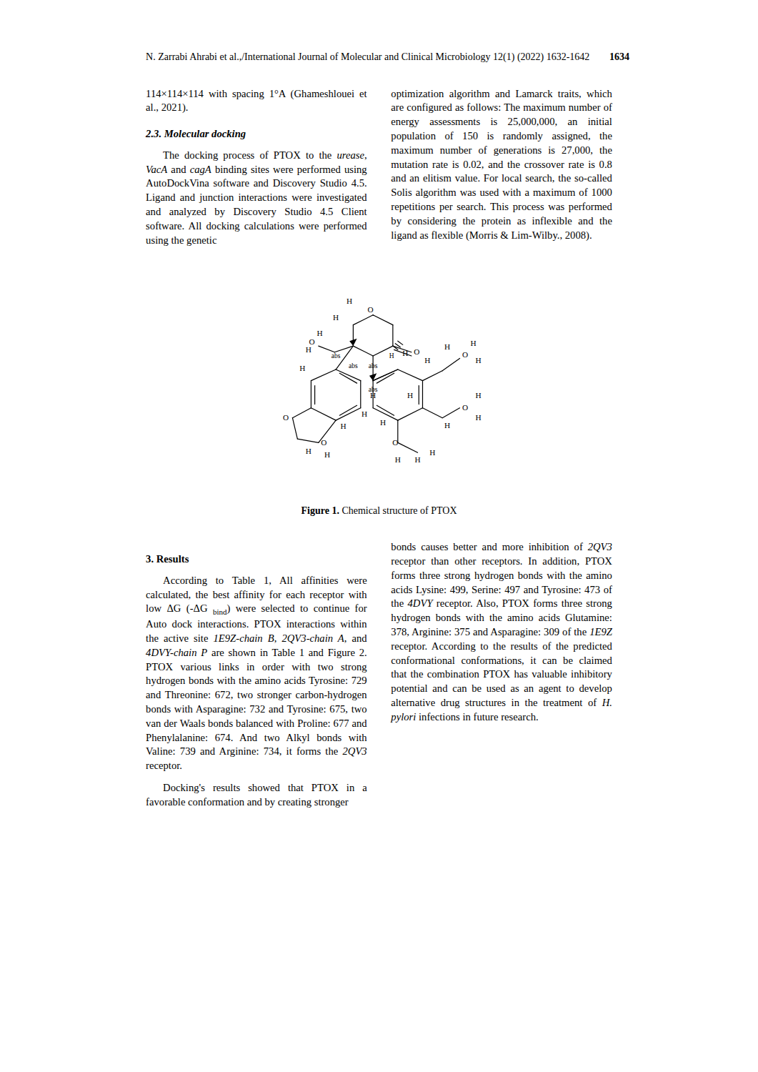N. Zarrabi Ahrabi et al.,/International Journal of Molecular and Clinical Microbiology 12(1) (2022) 1632-1642 1634
114×114×114 with spacing 1°A (Ghameshlouei et al., 2021).
2.3. Molecular docking
The docking process of PTOX to the urease, VacA and cagA binding sites were performed using AutoDockVina software and Discovery Studio 4.5. Ligand and junction interactions were investigated and analyzed by Discovery Studio 4.5 Client software. All docking calculations were performed using the genetic
optimization algorithm and Lamarck traits, which are configured as follows: The maximum number of energy assessments is 25,000,000, an initial population of 150 is randomly assigned, the maximum number of generations is 27,000, the mutation rate is 0.02, and the crossover rate is 0.8 and an elitism value. For local search, the so-called Solis algorithm was used with a maximum of 1000 repetitions per search. This process was performed by considering the protein as inflexible and the ligand as flexible (Morris & Lim-Wilby., 2008).
O O O O O O O O H H H H H H H H H H H H H H H H H H H H H H H abs abs abs abs H
Figure 1. Chemical structure of PTOX
3. Results
According to Table 1, All affinities were calculated, the best affinity for each receptor with low ΔG (-ΔG bind) were selected to continue for Auto dock interactions. PTOX interactions within the active site 1E9Z-chain B, 2QV3-chain A, and 4DVY-chain P are shown in Table 1 and Figure 2. PTOX various links in order with two strong hydrogen bonds with the amino acids Tyrosine: 729 and Threonine: 672, two stronger carbon-hydrogen bonds with Asparagine: 732 and Tyrosine: 675, two van der Waals bonds balanced with Proline: 677 and Phenylalanine: 674. And two Alkyl bonds with Valine: 739 and Arginine: 734, it forms the 2QV3 receptor.
Docking's results showed that PTOX in a favorable conformation and by creating stronger
bonds causes better and more inhibition of 2QV3 receptor than other receptors. In addition, PTOX forms three strong hydrogen bonds with the amino acids Lysine: 499, Serine: 497 and Tyrosine: 473 of the 4DVY receptor. Also, PTOX forms three strong hydrogen bonds with the amino acids Glutamine: 378, Arginine: 375 and Asparagine: 309 of the 1E9Z receptor. According to the results of the predicted conformational conformations, it can be claimed that the combination PTOX has valuable inhibitory potential and can be used as an agent to develop alternative drug structures in the treatment of H. pylori infections in future research.